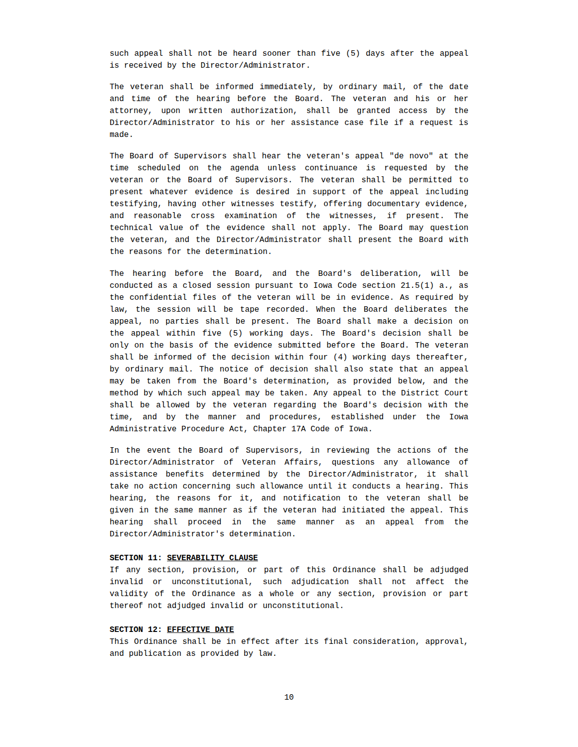such appeal shall not be heard sooner than five (5) days after the appeal is received by the Director/Administrator.
The veteran shall be informed immediately, by ordinary mail, of the date and time of the hearing before the Board. The veteran and his or her attorney, upon written authorization, shall be granted access by the Director/Administrator to his or her assistance case file if a request is made.
The Board of Supervisors shall hear the veteran's appeal "de novo" at the time scheduled on the agenda unless continuance is requested by the veteran or the Board of Supervisors. The veteran shall be permitted to present whatever evidence is desired in support of the appeal including testifying, having other witnesses testify, offering documentary evidence, and reasonable cross examination of the witnesses, if present. The technical value of the evidence shall not apply. The Board may question the veteran, and the Director/Administrator shall present the Board with the reasons for the determination.
The hearing before the Board, and the Board's deliberation, will be conducted as a closed session pursuant to Iowa Code section 21.5(1) a., as the confidential files of the veteran will be in evidence. As required by law, the session will be tape recorded. When the Board deliberates the appeal, no parties shall be present. The Board shall make a decision on the appeal within five (5) working days. The Board's decision shall be only on the basis of the evidence submitted before the Board. The veteran shall be informed of the decision within four (4) working days thereafter, by ordinary mail. The notice of decision shall also state that an appeal may be taken from the Board's determination, as provided below, and the method by which such appeal may be taken. Any appeal to the District Court shall be allowed by the veteran regarding the Board's decision with the time, and by the manner and procedures, established under the Iowa Administrative Procedure Act, Chapter 17A Code of Iowa.
In the event the Board of Supervisors, in reviewing the actions of the Director/Administrator of Veteran Affairs, questions any allowance of assistance benefits determined by the Director/Administrator, it shall take no action concerning such allowance until it conducts a hearing. This hearing, the reasons for it, and notification to the veteran shall be given in the same manner as if the veteran had initiated the appeal. This hearing shall proceed in the same manner as an appeal from the Director/Administrator's determination.
SECTION 11: SEVERABILITY CLAUSE
If any section, provision, or part of this Ordinance shall be adjudged invalid or unconstitutional, such adjudication shall not affect the validity of the Ordinance as a whole or any section, provision or part thereof not adjudged invalid or unconstitutional.
SECTION 12: EFFECTIVE DATE
This Ordinance shall be in effect after its final consideration, approval, and publication as provided by law.
10